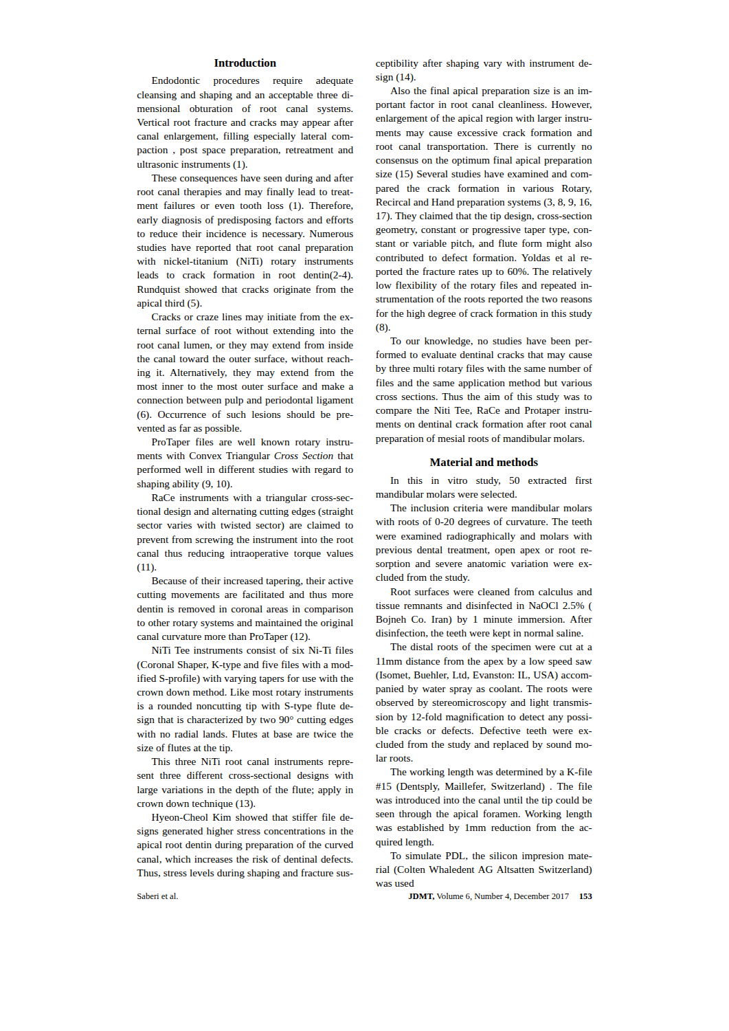Introduction
Endodontic procedures require adequate cleansing and shaping and an acceptable three dimensional obturation of root canal systems. Vertical root fracture and cracks may appear after canal enlargement, filling especially lateral compaction , post space preparation, retreatment and ultrasonic instruments (1).
These consequences have seen during and after root canal therapies and may finally lead to treatment failures or even tooth loss (1). Therefore, early diagnosis of predisposing factors and efforts to reduce their incidence is necessary. Numerous studies have reported that root canal preparation with nickel-titanium (NiTi) rotary instruments leads to crack formation in root dentin(2-4). Rundquist showed that cracks originate from the apical third (5).
Cracks or craze lines may initiate from the external surface of root without extending into the root canal lumen, or they may extend from inside the canal toward the outer surface, without reaching it. Alternatively, they may extend from the most inner to the most outer surface and make a connection between pulp and periodontal ligament (6). Occurrence of such lesions should be prevented as far as possible.
ProTaper files are well known rotary instruments with Convex Triangular Cross Section that performed well in different studies with regard to shaping ability (9, 10).
RaCe instruments with a triangular cross-sectional design and alternating cutting edges (straight sector varies with twisted sector) are claimed to prevent from screwing the instrument into the root canal thus reducing intraoperative torque values (11).
Because of their increased tapering, their active cutting movements are facilitated and thus more dentin is removed in coronal areas in comparison to other rotary systems and maintained the original canal curvature more than ProTaper (12).
NiTi Tee instruments consist of six Ni-Ti files (Coronal Shaper, K-type and five files with a modified S-profile) with varying tapers for use with the crown down method. Like most rotary instruments is a rounded noncutting tip with S-type flute design that is characterized by two 90° cutting edges with no radial lands. Flutes at base are twice the size of flutes at the tip.
This three NiTi root canal instruments represent three different cross-sectional designs with large variations in the depth of the flute; apply in crown down technique (13).
Hyeon-Cheol Kim showed that stiffer file designs generated higher stress concentrations in the apical root dentin during preparation of the curved canal, which increases the risk of dentinal defects. Thus, stress levels during shaping and fracture susceptibility after shaping vary with instrument design (14).
Also the final apical preparation size is an important factor in root canal cleanliness. However, enlargement of the apical region with larger instruments may cause excessive crack formation and root canal transportation. There is currently no consensus on the optimum final apical preparation size (15) Several studies have examined and compared the crack formation in various Rotary, Recircal and Hand preparation systems (3, 8, 9, 16, 17). They claimed that the tip design, cross-section geometry, constant or progressive taper type, constant or variable pitch, and flute form might also contributed to defect formation. Yoldas et al reported the fracture rates up to 60%. The relatively low flexibility of the rotary files and repeated instrumentation of the roots reported the two reasons for the high degree of crack formation in this study (8).
To our knowledge, no studies have been performed to evaluate dentinal cracks that may cause by three multi rotary files with the same number of files and the same application method but various cross sections. Thus the aim of this study was to compare the Niti Tee, RaCe and Protaper instruments on dentinal crack formation after root canal preparation of mesial roots of mandibular molars.
Material and methods
In this in vitro study, 50 extracted first mandibular molars were selected.
The inclusion criteria were mandibular molars with roots of 0-20 degrees of curvature. The teeth were examined radiographically and molars with previous dental treatment, open apex or root resorption and severe anatomic variation were excluded from the study.
Root surfaces were cleaned from calculus and tissue remnants and disinfected in NaOCl 2.5% ( Bojneh Co. Iran) by 1 minute immersion. After disinfection, the teeth were kept in normal saline.
The distal roots of the specimen were cut at a 11mm distance from the apex by a low speed saw (Isomet, Buehler, Ltd, Evanston: IL, USA) accompanied by water spray as coolant. The roots were observed by stereomicroscopy and light transmission by 12-fold magnification to detect any possible cracks or defects. Defective teeth were excluded from the study and replaced by sound molar roots.
The working length was determined by a K-file #15 (Dentsply, Maillefer, Switzerland) . The file was introduced into the canal until the tip could be seen through the apical foramen. Working length was established by 1mm reduction from the acquired length.
To simulate PDL, the silicon impresion material (Colten Whaledent AG Altsatten Switzerland) was used
Saberi et al.
JDMT, Volume 6, Number 4, December 2017 153